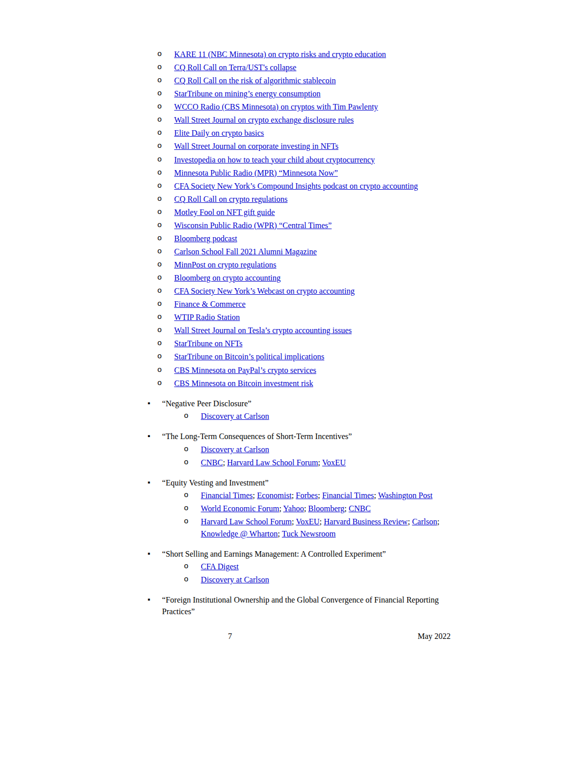KARE 11 (NBC Minnesota) on crypto risks and crypto education
CQ Roll Call on Terra/UST's collapse
CQ Roll Call on the risk of algorithmic stablecoin
StarTribune on mining’s energy consumption
WCCO Radio (CBS Minnesota) on cryptos with Tim Pawlenty
Wall Street Journal on crypto exchange disclosure rules
Elite Daily on crypto basics
Wall Street Journal on corporate investing in NFTs
Investopedia on how to teach your child about cryptocurrency
Minnesota Public Radio (MPR) “Minnesota Now”
CFA Society New York’s Compound Insights podcast on crypto accounting
CQ Roll Call on crypto regulations
Motley Fool on NFT gift guide
Wisconsin Public Radio (WPR) “Central Times”
Bloomberg podcast
Carlson School Fall 2021 Alumni Magazine
MinnPost on crypto regulations
Bloomberg on crypto accounting
CFA Society New York’s Webcast on crypto accounting
Finance & Commerce
WTIP Radio Station
Wall Street Journal on Tesla’s crypto accounting issues
StarTribune on NFTs
StarTribune on Bitcoin’s political implications
CBS Minnesota on PayPal’s crypto services
CBS Minnesota on Bitcoin investment risk
“Negative Peer Disclosure”
Discovery at Carlson
“The Long-Term Consequences of Short-Term Incentives”
Discovery at Carlson
CNBC; Harvard Law School Forum; VoxEU
“Equity Vesting and Investment”
Financial Times; Economist; Forbes; Financial Times; Washington Post
World Economic Forum; Yahoo; Bloomberg; CNBC
Harvard Law School Forum; VoxEU; Harvard Business Review; Carlson; Knowledge @ Wharton; Tuck Newsroom
“Short Selling and Earnings Management: A Controlled Experiment”
CFA Digest
Discovery at Carlson
“Foreign Institutional Ownership and the Global Convergence of Financial Reporting Practices”
7 May 2022